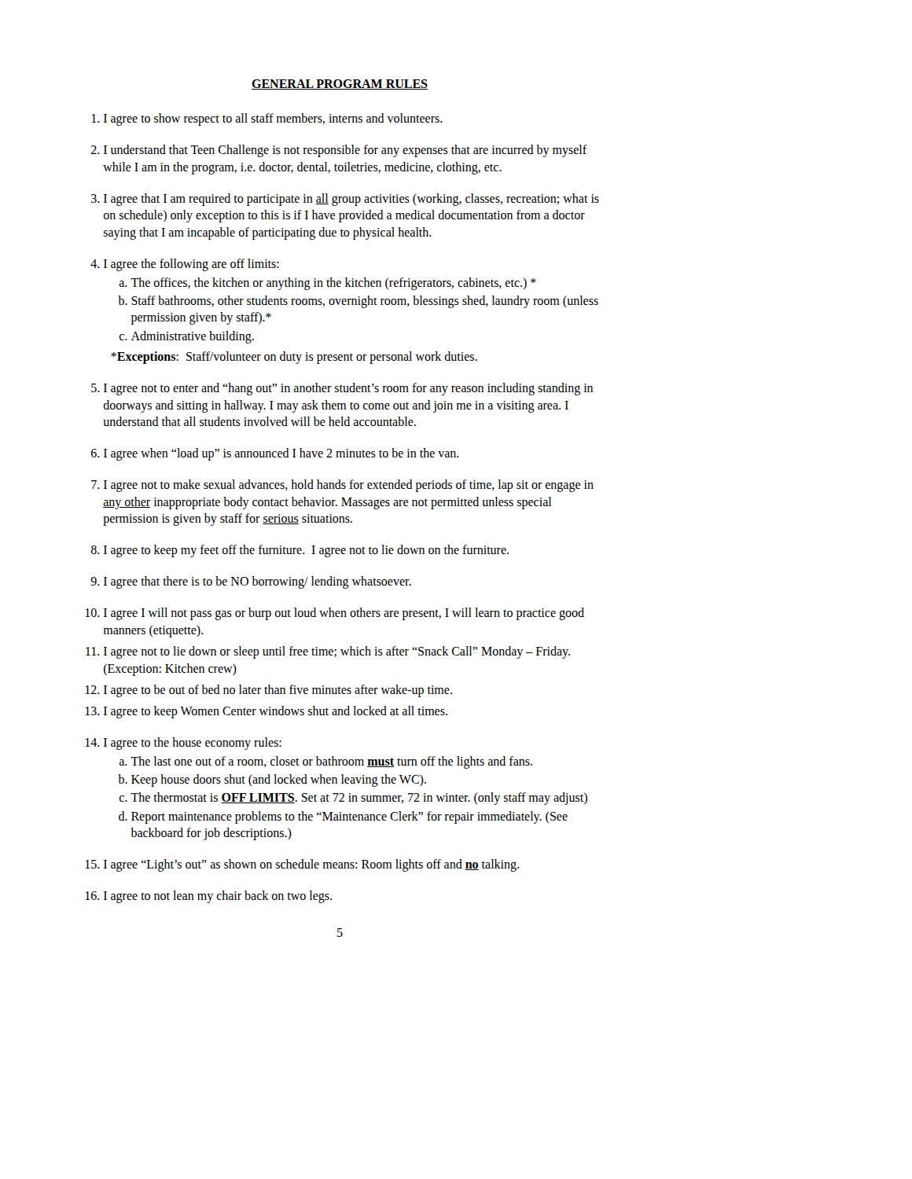GENERAL PROGRAM RULES
I agree to show respect to all staff members, interns and volunteers.
I understand that Teen Challenge is not responsible for any expenses that are incurred by myself while I am in the program, i.e. doctor, dental, toiletries, medicine, clothing, etc.
I agree that I am required to participate in all group activities (working, classes, recreation; what is on schedule) only exception to this is if I have provided a medical documentation from a doctor saying that I am incapable of participating due to physical health.
I agree the following are off limits:
The offices, the kitchen or anything in the kitchen (refrigerators, cabinets, etc.) *
Staff bathrooms, other students rooms, overnight room, blessings shed, laundry room (unless permission given by staff).*
Administrative building.
*Exceptions: Staff/volunteer on duty is present or personal work duties.
I agree not to enter and “hang out” in another student’s room for any reason including standing in doorways and sitting in hallway. I may ask them to come out and join me in a visiting area. I understand that all students involved will be held accountable.
I agree when “load up” is announced I have 2 minutes to be in the van.
I agree not to make sexual advances, hold hands for extended periods of time, lap sit or engage in any other inappropriate body contact behavior. Massages are not permitted unless special permission is given by staff for serious situations.
I agree to keep my feet off the furniture. I agree not to lie down on the furniture.
I agree that there is to be NO borrowing/ lending whatsoever.
I agree I will not pass gas or burp out loud when others are present, I will learn to practice good manners (etiquette).
I agree not to lie down or sleep until free time; which is after “Snack Call” Monday – Friday. (Exception: Kitchen crew)
I agree to be out of bed no later than five minutes after wake-up time.
I agree to keep Women Center windows shut and locked at all times.
I agree to the house economy rules:
The last one out of a room, closet or bathroom must turn off the lights and fans.
Keep house doors shut (and locked when leaving the WC).
The thermostat is OFF LIMITS. Set at 72 in summer, 72 in winter. (only staff may adjust)
Report maintenance problems to the “Maintenance Clerk” for repair immediately. (See backboard for job descriptions.)
I agree “Light’s out” as shown on schedule means: Room lights off and no talking.
I agree to not lean my chair back on two legs.
5